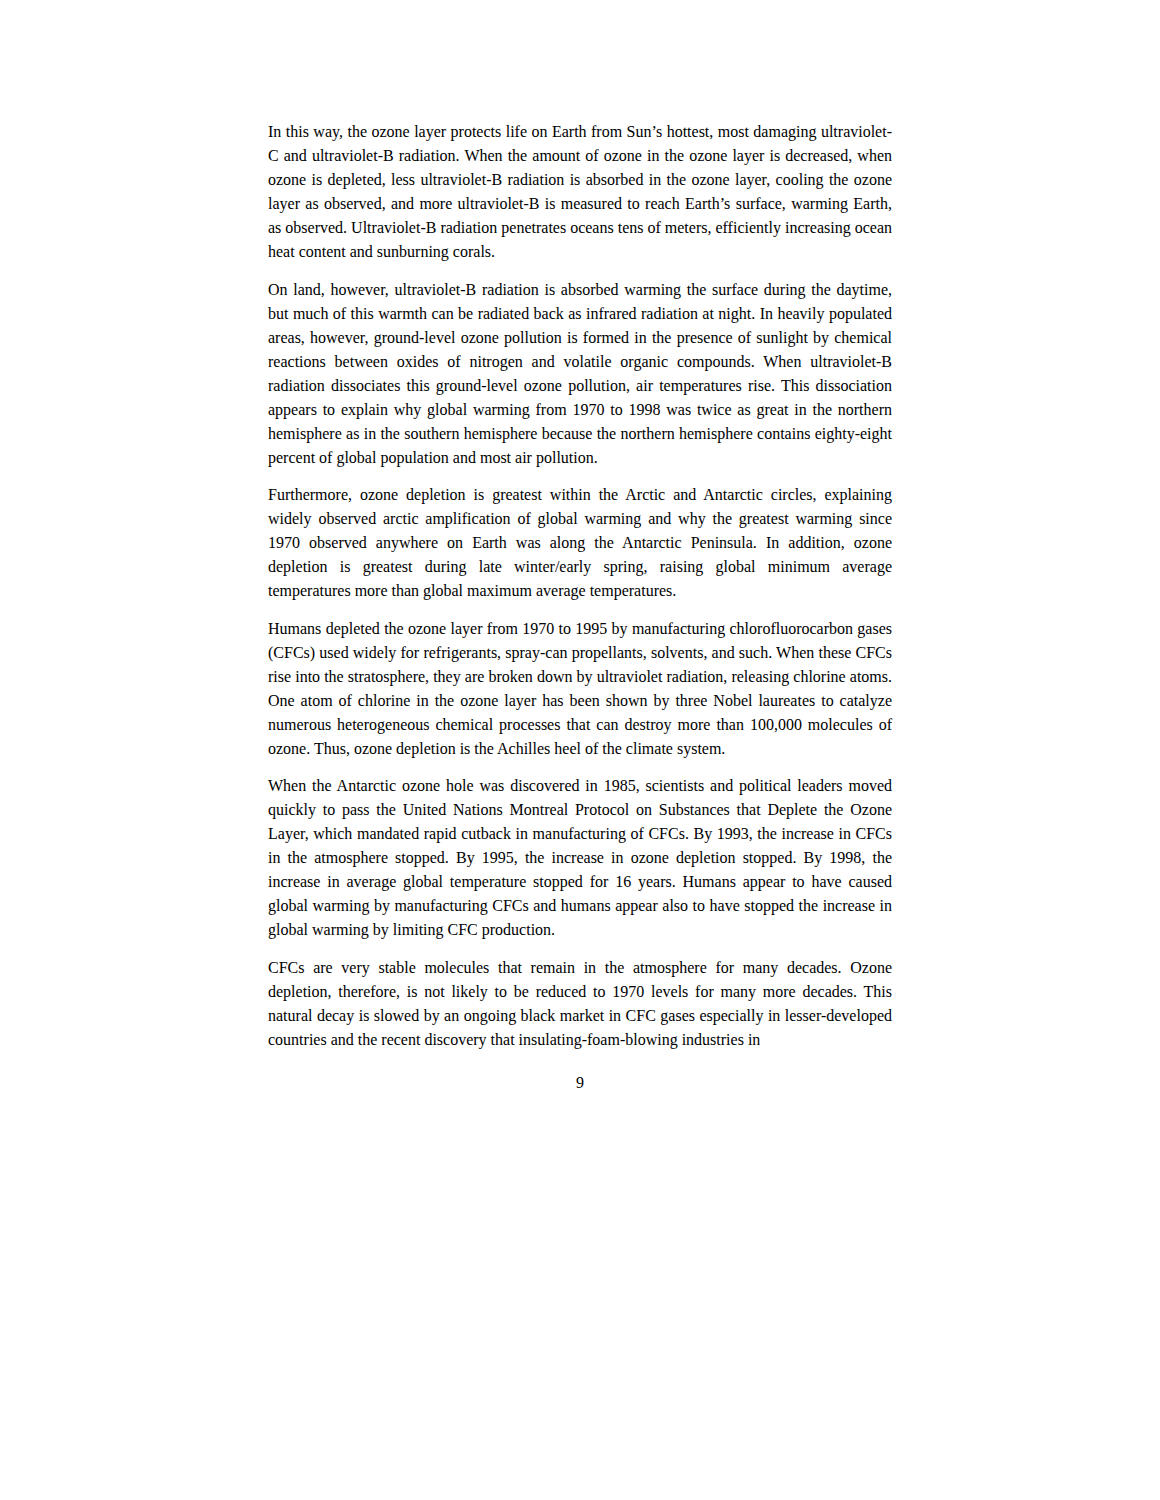In this way, the ozone layer protects life on Earth from Sun’s hottest, most damaging ultraviolet-C and ultraviolet-B radiation. When the amount of ozone in the ozone layer is decreased, when ozone is depleted, less ultraviolet-B radiation is absorbed in the ozone layer, cooling the ozone layer as observed, and more ultraviolet-B is measured to reach Earth’s surface, warming Earth, as observed. Ultraviolet-B radiation penetrates oceans tens of meters, efficiently increasing ocean heat content and sunburning corals.
On land, however, ultraviolet-B radiation is absorbed warming the surface during the daytime, but much of this warmth can be radiated back as infrared radiation at night. In heavily populated areas, however, ground-level ozone pollution is formed in the presence of sunlight by chemical reactions between oxides of nitrogen and volatile organic compounds. When ultraviolet-B radiation dissociates this ground-level ozone pollution, air temperatures rise. This dissociation appears to explain why global warming from 1970 to 1998 was twice as great in the northern hemisphere as in the southern hemisphere because the northern hemisphere contains eighty-eight percent of global population and most air pollution.
Furthermore, ozone depletion is greatest within the Arctic and Antarctic circles, explaining widely observed arctic amplification of global warming and why the greatest warming since 1970 observed anywhere on Earth was along the Antarctic Peninsula. In addition, ozone depletion is greatest during late winter/early spring, raising global minimum average temperatures more than global maximum average temperatures.
Humans depleted the ozone layer from 1970 to 1995 by manufacturing chlorofluorocarbon gases (CFCs) used widely for refrigerants, spray-can propellants, solvents, and such. When these CFCs rise into the stratosphere, they are broken down by ultraviolet radiation, releasing chlorine atoms. One atom of chlorine in the ozone layer has been shown by three Nobel laureates to catalyze numerous heterogeneous chemical processes that can destroy more than 100,000 molecules of ozone. Thus, ozone depletion is the Achilles heel of the climate system.
When the Antarctic ozone hole was discovered in 1985, scientists and political leaders moved quickly to pass the United Nations Montreal Protocol on Substances that Deplete the Ozone Layer, which mandated rapid cutback in manufacturing of CFCs. By 1993, the increase in CFCs in the atmosphere stopped. By 1995, the increase in ozone depletion stopped. By 1998, the increase in average global temperature stopped for 16 years. Humans appear to have caused global warming by manufacturing CFCs and humans appear also to have stopped the increase in global warming by limiting CFC production.
CFCs are very stable molecules that remain in the atmosphere for many decades. Ozone depletion, therefore, is not likely to be reduced to 1970 levels for many more decades. This natural decay is slowed by an ongoing black market in CFC gases especially in lesser-developed countries and the recent discovery that insulating-foam-blowing industries in
9